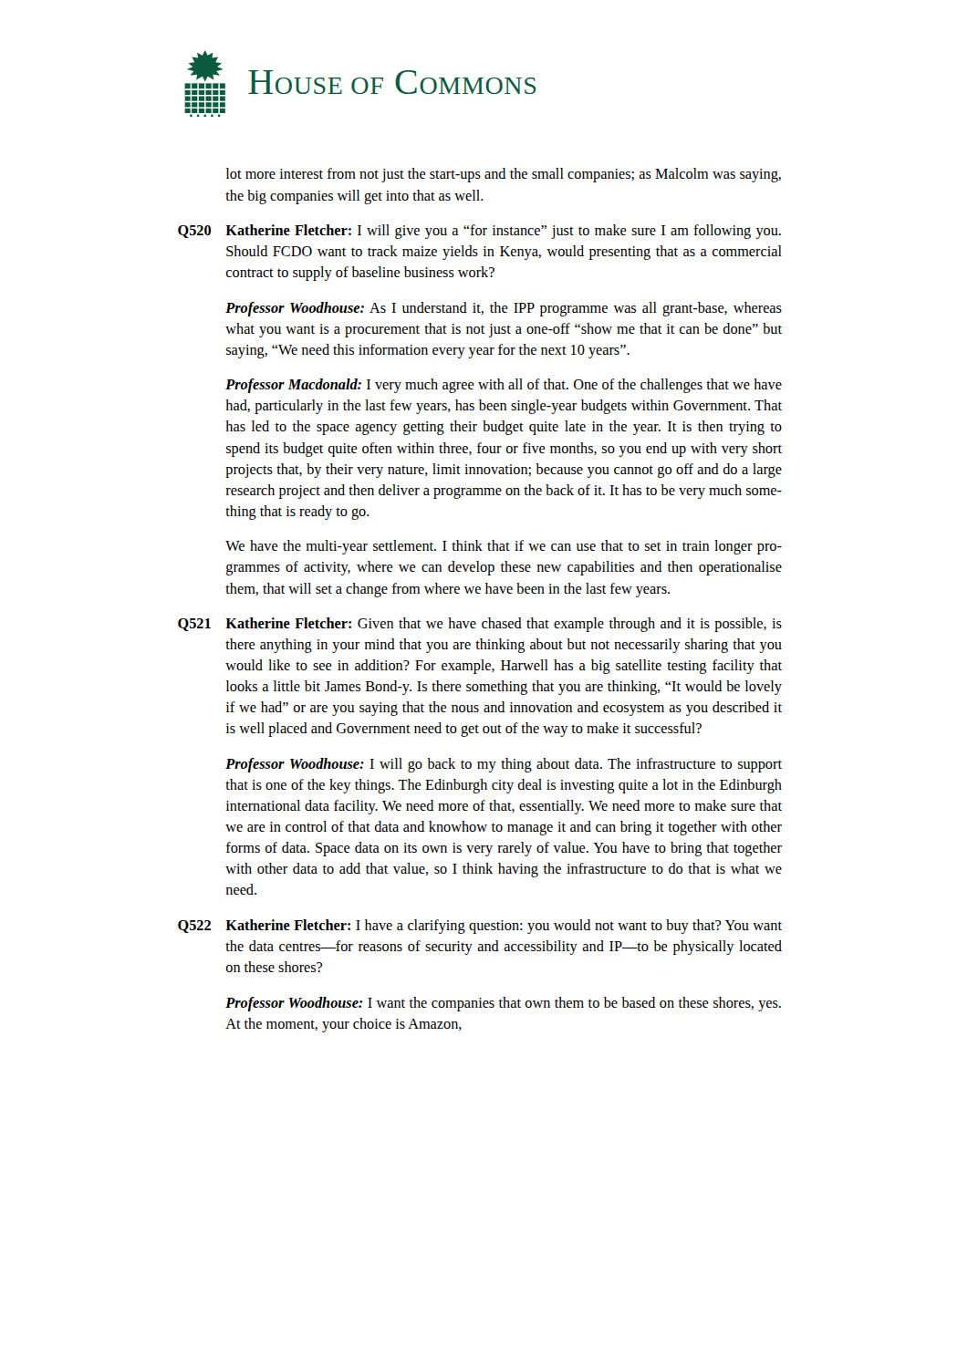HOUSE OF COMMONS
lot more interest from not just the start-ups and the small companies; as Malcolm was saying, the big companies will get into that as well.
Q520
Katherine Fletcher: I will give you a “for instance” just to make sure I am following you. Should FCDO want to track maize yields in Kenya, would presenting that as a commercial contract to supply of baseline business work?
Professor Woodhouse: As I understand it, the IPP programme was all grant-base, whereas what you want is a procurement that is not just a one-off “show me that it can be done” but saying, “We need this information every year for the next 10 years”.
Professor Macdonald: I very much agree with all of that. One of the challenges that we have had, particularly in the last few years, has been single-year budgets within Government. That has led to the space agency getting their budget quite late in the year. It is then trying to spend its budget quite often within three, four or five months, so you end up with very short projects that, by their very nature, limit innovation; because you cannot go off and do a large research project and then deliver a programme on the back of it. It has to be very much something that is ready to go.
We have the multi-year settlement. I think that if we can use that to set in train longer programmes of activity, where we can develop these new capabilities and then operationalise them, that will set a change from where we have been in the last few years.
Q521
Katherine Fletcher: Given that we have chased that example through and it is possible, is there anything in your mind that you are thinking about but not necessarily sharing that you would like to see in addition? For example, Harwell has a big satellite testing facility that looks a little bit James Bond-y. Is there something that you are thinking, “It would be lovely if we had” or are you saying that the nous and innovation and ecosystem as you described it is well placed and Government need to get out of the way to make it successful?
Professor Woodhouse: I will go back to my thing about data. The infrastructure to support that is one of the key things. The Edinburgh city deal is investing quite a lot in the Edinburgh international data facility. We need more of that, essentially. We need more to make sure that we are in control of that data and knowhow to manage it and can bring it together with other forms of data. Space data on its own is very rarely of value. You have to bring that together with other data to add that value, so I think having the infrastructure to do that is what we need.
Q522
Katherine Fletcher: I have a clarifying question: you would not want to buy that? You want the data centres—for reasons of security and accessibility and IP—to be physically located on these shores?
Professor Woodhouse: I want the companies that own them to be based on these shores, yes. At the moment, your choice is Amazon,